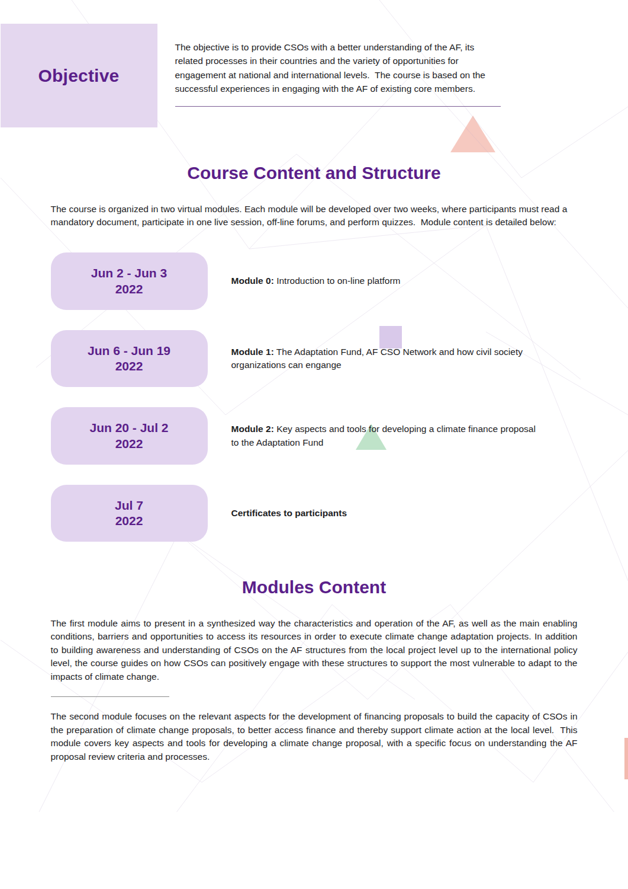Objective
The objective is to provide CSOs with a better understanding of the AF, its related processes in their countries and the variety of opportunities for engagement at national and international levels. The course is based on the successful experiences in engaging with the AF of existing core members.
Course Content and Structure
The course is organized in two virtual modules. Each module will be developed over two weeks, where participants must read a mandatory document, participate in one live session, off-line forums, and perform quizzes. Module content is detailed below:
Jun 2 - Jun 3
2022
Module 0: Introduction to on-line platform
Jun 6 - Jun 19
2022
Module 1: The Adaptation Fund, AF CSO Network and how civil society organizations can engange
Jun 20 - Jul 2
2022
Module 2: Key aspects and tools for developing a climate finance proposal to the Adaptation Fund
Jul 7
2022
Certificates to participants
Modules Content
The first module aims to present in a synthesized way the characteristics and operation of the AF, as well as the main enabling conditions, barriers and opportunities to access its resources in order to execute climate change adaptation projects. In addition to building awareness and understanding of CSOs on the AF structures from the local project level up to the international policy level, the course guides on how CSOs can positively engage with these structures to support the most vulnerable to adapt to the impacts of climate change.
The second module focuses on the relevant aspects for the development of financing proposals to build the capacity of CSOs in the preparation of climate change proposals, to better access finance and thereby support climate action at the local level. This module covers key aspects and tools for developing a climate change proposal, with a specific focus on understanding the AF proposal review criteria and processes.